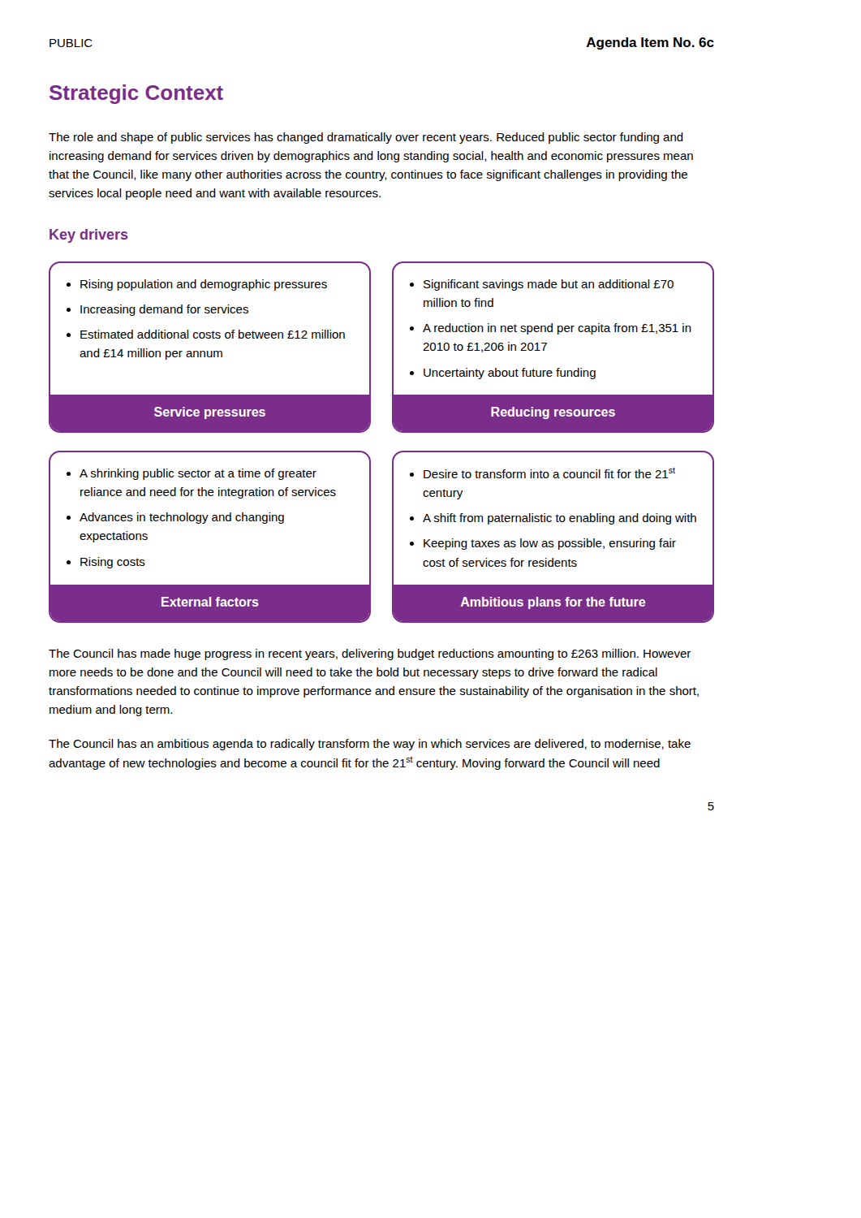PUBLIC
Agenda Item No. 6c
Strategic Context
The role and shape of public services has changed dramatically over recent years. Reduced public sector funding and increasing demand for services driven by demographics and long standing social, health and economic pressures mean that the Council, like many other authorities across the country, continues to face significant challenges in providing the services local people need and want with available resources.
Key drivers
Rising population and demographic pressures
Increasing demand for services
Estimated additional costs of between £12 million and £14 million per annum
Service pressures
Significant savings made but an additional £70 million to find
A reduction in net spend per capita from £1,351 in 2010 to £1,206 in 2017
Uncertainty about future funding
Reducing resources
A shrinking public sector at a time of greater reliance and need for the integration of services
Advances in technology and changing expectations
Rising costs
External factors
Desire to transform into a council fit for the 21st century
A shift from paternalistic to enabling and doing with
Keeping taxes as low as possible, ensuring fair cost of services for residents
Ambitious plans for the future
The Council has made huge progress in recent years, delivering budget reductions amounting to £263 million. However more needs to be done and the Council will need to take the bold but necessary steps to drive forward the radical transformations needed to continue to improve performance and ensure the sustainability of the organisation in the short, medium and long term.
The Council has an ambitious agenda to radically transform the way in which services are delivered, to modernise, take advantage of new technologies and become a council fit for the 21st century. Moving forward the Council will need
5